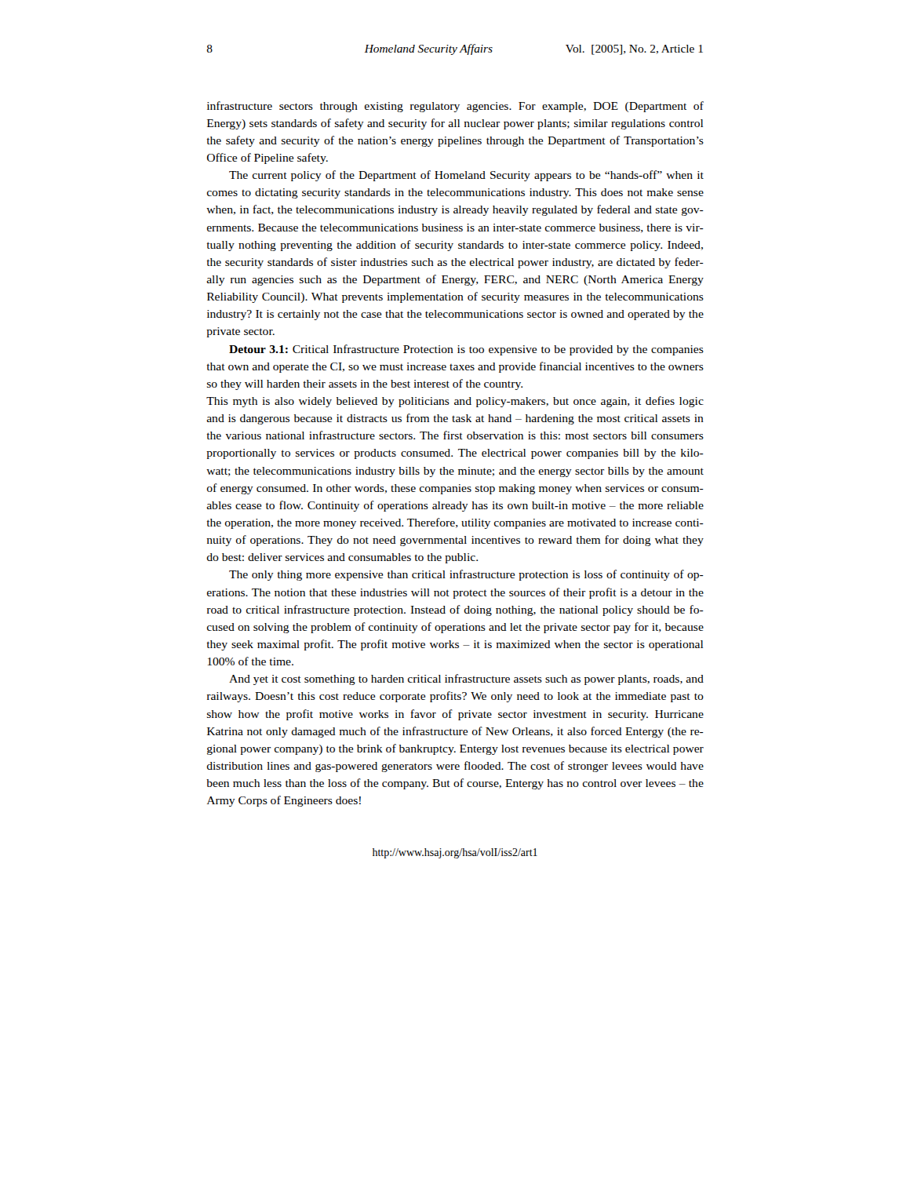8
Homeland Security Affairs
Vol. [2005], No. 2, Article 1
infrastructure sectors through existing regulatory agencies. For example, DOE (Department of Energy) sets standards of safety and security for all nuclear power plants; similar regulations control the safety and security of the nation’s energy pipelines through the Department of Transportation’s Office of Pipeline safety.
The current policy of the Department of Homeland Security appears to be “hands-off” when it comes to dictating security standards in the telecommunications industry. This does not make sense when, in fact, the telecommunications industry is already heavily regulated by federal and state governments. Because the telecommunications business is an inter-state commerce business, there is virtually nothing preventing the addition of security standards to inter-state commerce policy. Indeed, the security standards of sister industries such as the electrical power industry, are dictated by federally run agencies such as the Department of Energy, FERC, and NERC (North America Energy Reliability Council). What prevents implementation of security measures in the telecommunications industry? It is certainly not the case that the telecommunications sector is owned and operated by the private sector.
Detour 3.1: Critical Infrastructure Protection is too expensive to be provided by the companies that own and operate the CI, so we must increase taxes and provide financial incentives to the owners so they will harden their assets in the best interest of the country.
This myth is also widely believed by politicians and policy-makers, but once again, it defies logic and is dangerous because it distracts us from the task at hand – hardening the most critical assets in the various national infrastructure sectors. The first observation is this: most sectors bill consumers proportionally to services or products consumed. The electrical power companies bill by the kilowatt; the telecommunications industry bills by the minute; and the energy sector bills by the amount of energy consumed. In other words, these companies stop making money when services or consumables cease to flow. Continuity of operations already has its own built-in motive – the more reliable the operation, the more money received. Therefore, utility companies are motivated to increase continuity of operations. They do not need governmental incentives to reward them for doing what they do best: deliver services and consumables to the public.
The only thing more expensive than critical infrastructure protection is loss of continuity of operations. The notion that these industries will not protect the sources of their profit is a detour in the road to critical infrastructure protection. Instead of doing nothing, the national policy should be focused on solving the problem of continuity of operations and let the private sector pay for it, because they seek maximal profit. The profit motive works – it is maximized when the sector is operational 100% of the time.
And yet it cost something to harden critical infrastructure assets such as power plants, roads, and railways. Doesn’t this cost reduce corporate profits? We only need to look at the immediate past to show how the profit motive works in favor of private sector investment in security. Hurricane Katrina not only damaged much of the infrastructure of New Orleans, it also forced Entergy (the regional power company) to the brink of bankruptcy. Entergy lost revenues because its electrical power distribution lines and gas-powered generators were flooded. The cost of stronger levees would have been much less than the loss of the company. But of course, Entergy has no control over levees – the Army Corps of Engineers does!
http://www.hsaj.org/hsa/volI/iss2/art1